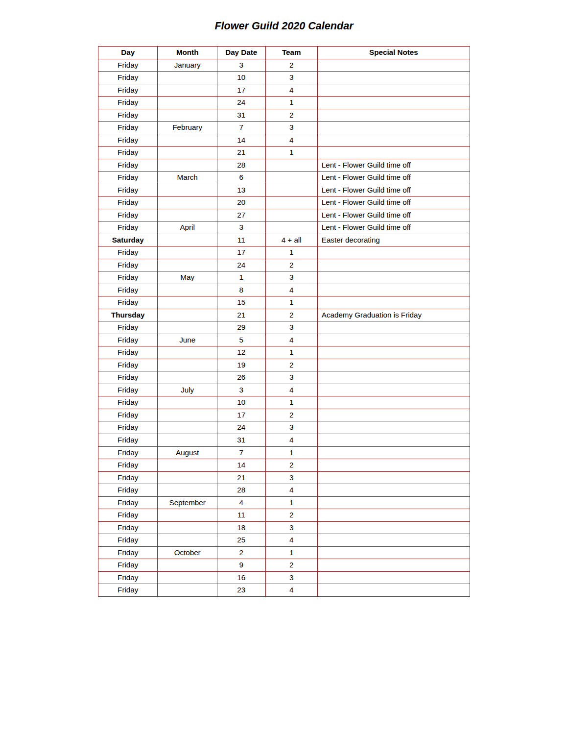Flower Guild 2020 Calendar
Flower Guild 2020 Calendar
| Day | Month | Day Date | Team | Special Notes |
| --- | --- | --- | --- | --- |
| Friday | January | 3 | 2 | |
| Friday | | 10 | 3 | |
| Friday | | 17 | 4 | |
| Friday | | 24 | 1 | |
| Friday | | 31 | 2 | |
| Friday | February | 7 | 3 | |
| Friday | | 14 | 4 | |
| Friday | | 21 | 1 | |
| Friday | | 28 | | Lent - Flower Guild time off |
| Friday | March | 6 | | Lent - Flower Guild time off |
| Friday | | 13 | | Lent - Flower Guild time off |
| Friday | | 20 | | Lent - Flower Guild time off |
| Friday | | 27 | | Lent - Flower Guild time off |
| Friday | April | 3 | | Lent - Flower Guild time off |
| Saturday | | 11 | 4 + all | Easter decorating |
| Friday | | 17 | 1 | |
| Friday | | 24 | 2 | |
| Friday | May | 1 | 3 | |
| Friday | | 8 | 4 | |
| Friday | | 15 | 1 | |
| Thursday | | 21 | 2 | Academy Graduation is Friday |
| Friday | | 29 | 3 | |
| Friday | June | 5 | 4 | |
| Friday | | 12 | 1 | |
| Friday | | 19 | 2 | |
| Friday | | 26 | 3 | |
| Friday | July | 3 | 4 | |
| Friday | | 10 | 1 | |
| Friday | | 17 | 2 | |
| Friday | | 24 | 3 | |
| Friday | | 31 | 4 | |
| Friday | August | 7 | 1 | |
| Friday | | 14 | 2 | |
| Friday | | 21 | 3 | |
| Friday | | 28 | 4 | |
| Friday | September | 4 | 1 | |
| Friday | | 11 | 2 | |
| Friday | | 18 | 3 | |
| Friday | | 25 | 4 | |
| Friday | October | 2 | 1 | |
| Friday | | 9 | 2 | |
| Friday | | 16 | 3 | |
| Friday | | 23 | 4 | |